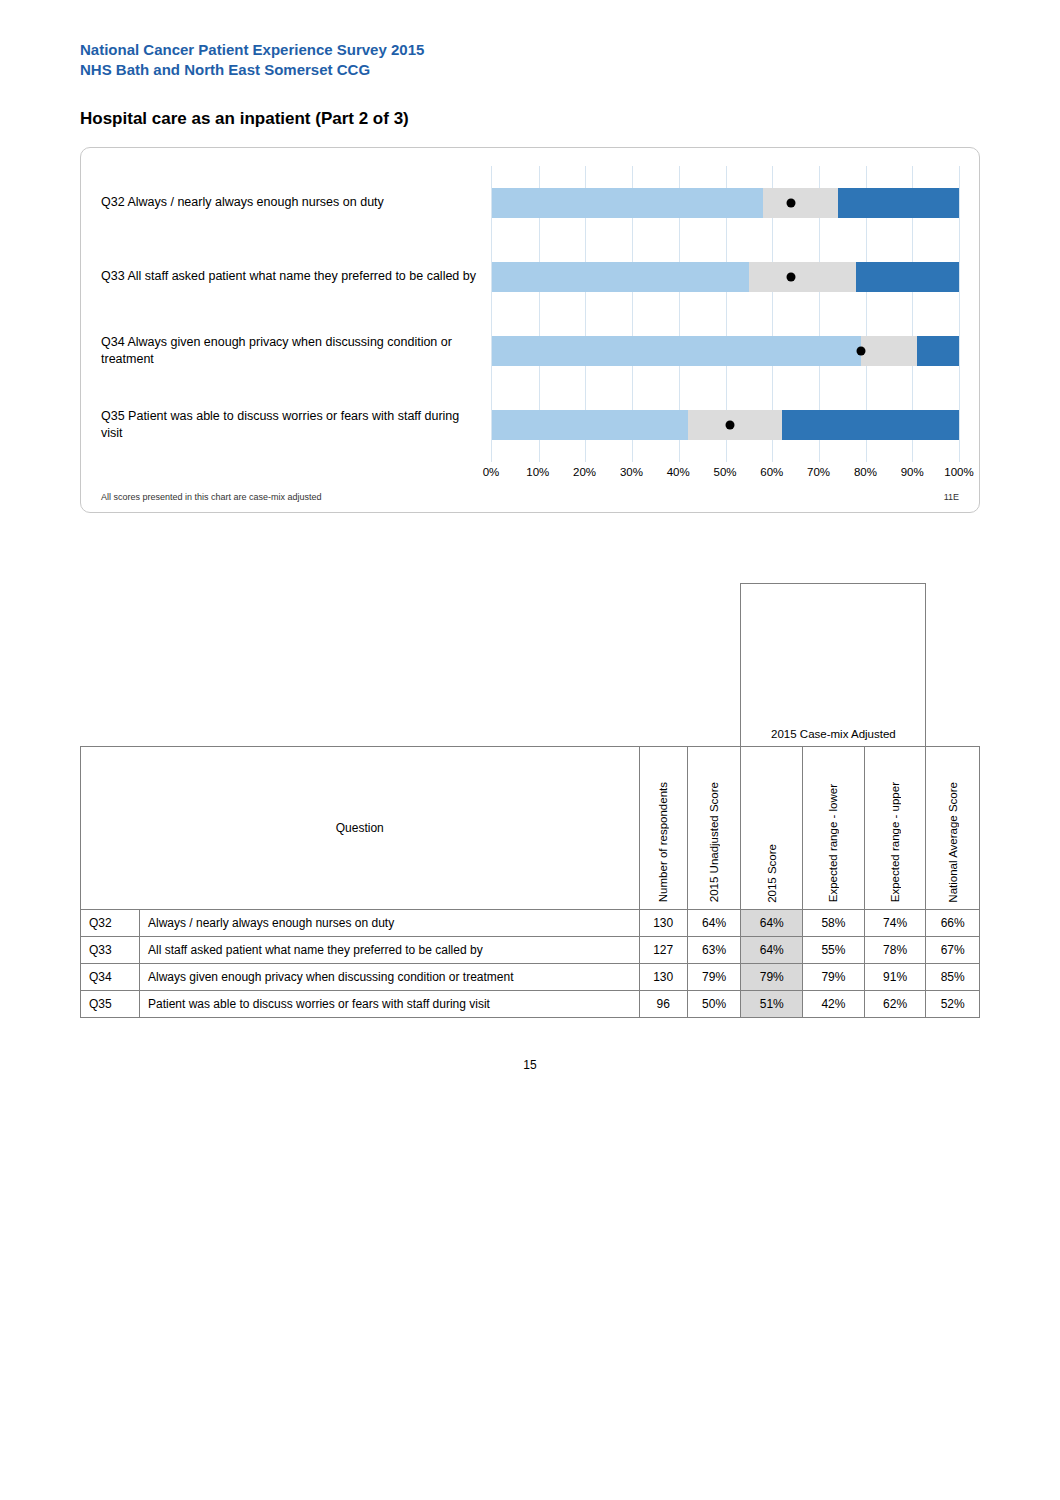National Cancer Patient Experience Survey 2015
NHS Bath and North East Somerset CCG
Hospital care as an inpatient (Part 2 of 3)
Q32 Always / nearly always enough nurses on duty
Q33 All staff asked patient what name they preferred to be called by
Q34 Always given enough privacy when discussing condition or treatment
Q35 Patient was able to discuss worries or fears with staff during visit
0% 10% 20% 30% 40% 50% 60% 70% 80% 90% 100%
All scores presented in this chart are case-mix adjusted
11E
| | | | | 2015 Case-mix Adjusted |
| --- | --- | --- | --- | --- |
| Question | Number of respondents | 2015 Unadjusted Score | 2015 Score | Expected range - lower | Expected range - upper | National Average Score |
| Q32 | Always / nearly always enough nurses on duty | 130 | 64% | 64% | 58% | 74% | 66% |
| Q33 | All staff asked patient what name they preferred to be called by | 127 | 63% | 64% | 55% | 78% | 67% |
| Q34 | Always given enough privacy when discussing condition or treatment | 130 | 79% | 79% | 79% | 91% | 85% |
| Q35 | Patient was able to discuss worries or fears with staff during visit | 96 | 50% | 51% | 42% | 62% | 52% |
15